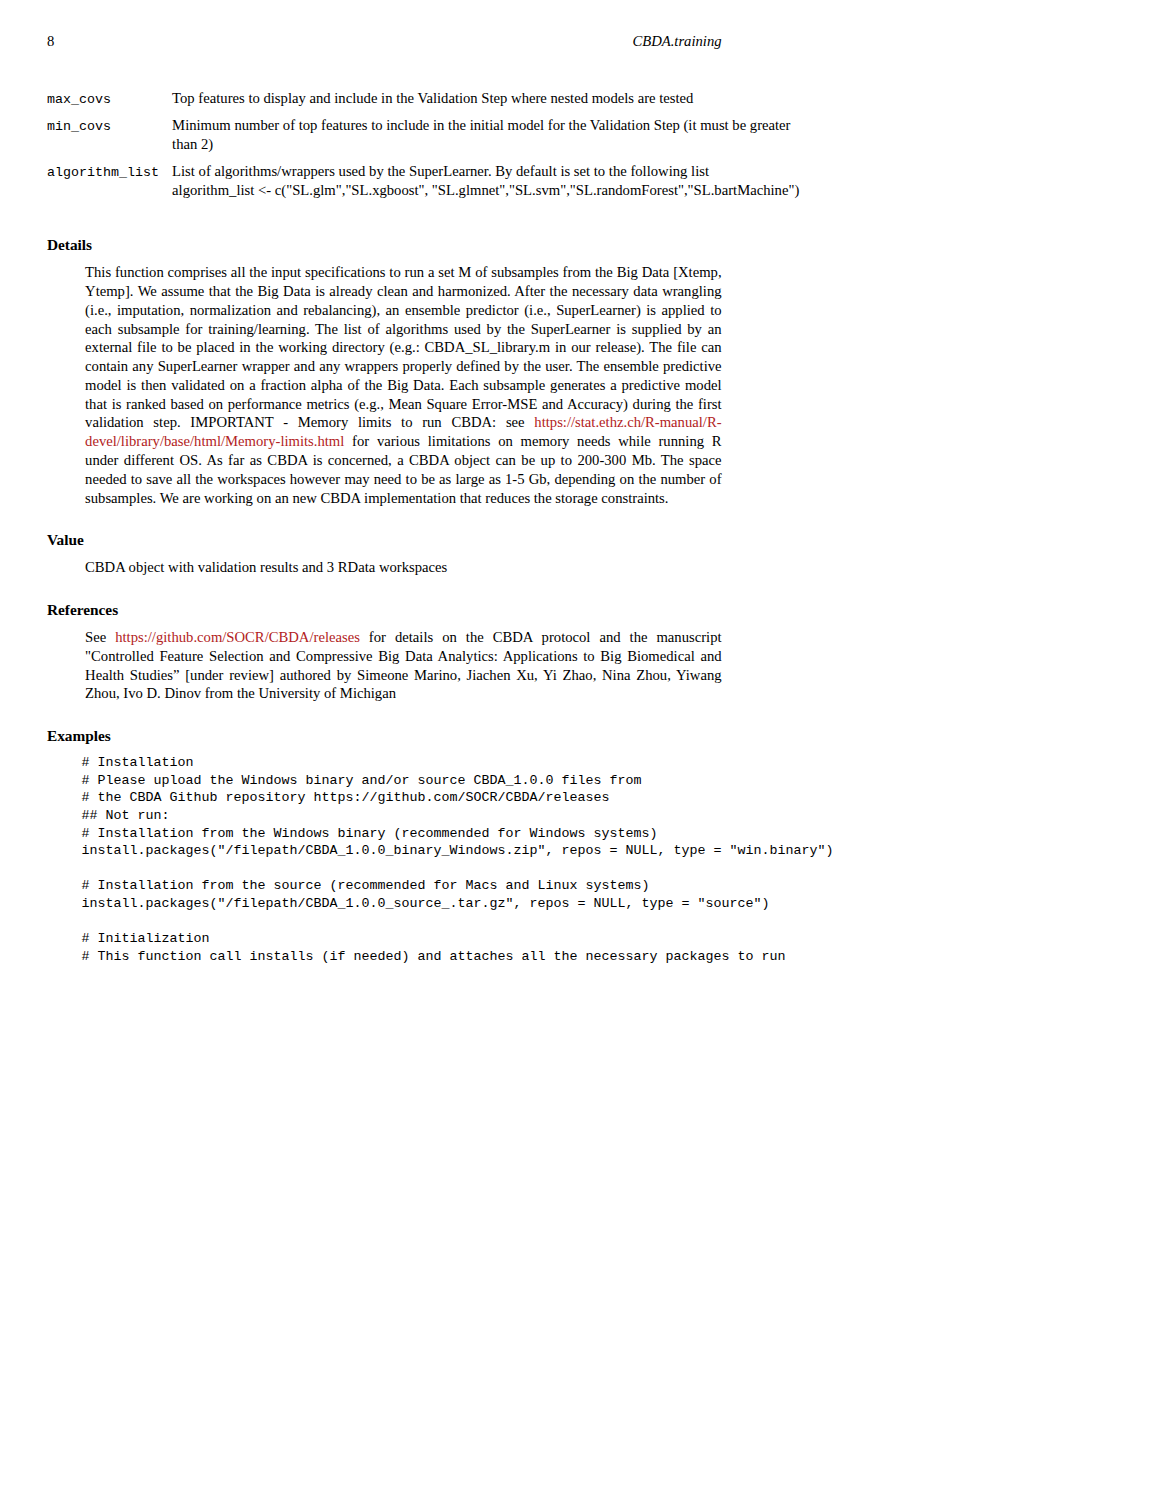8 CBDA.training
| max_covs | Top features to display and include in the Validation Step where nested models are tested |
| min_covs | Minimum number of top features to include in the initial model for the Validation Step (it must be greater than 2) |
| algorithm_list | List of algorithms/wrappers used by the SuperLearner. By default is set to the following list algorithm_list <- c("SL.glm","SL.xgboost", "SL.glmnet","SL.svm","SL.randomForest","SL.bartMachine") |
Details
This function comprises all the input specifications to run a set M of subsamples from the Big Data [Xtemp, Ytemp]. We assume that the Big Data is already clean and harmonized. After the necessary data wrangling (i.e., imputation, normalization and rebalancing), an ensemble predictor (i.e., SuperLearner) is applied to each subsample for training/learning. The list of algorithms used by the SuperLearner is supplied by an external file to be placed in the working directory (e.g.: CBDA_SL_library.m in our release). The file can contain any SuperLearner wrapper and any wrappers properly defined by the user. The ensemble predictive model is then validated on a fraction alpha of the Big Data. Each subsample generates a predictive model that is ranked based on performance metrics (e.g., Mean Square Error-MSE and Accuracy) during the first validation step. IMPORTANT - Memory limits to run CBDA: see https://stat.ethz.ch/R-manual/R-devel/library/base/html/Memory-limits.html for various limitations on memory needs while running R under different OS. As far as CBDA is concerned, a CBDA object can be up to 200-300 Mb. The space needed to save all the workspaces however may need to be as large as 1-5 Gb, depending on the number of subsamples. We are working on an new CBDA implementation that reduces the storage constraints.
Value
CBDA object with validation results and 3 RData workspaces
References
See https://github.com/SOCR/CBDA/releases for details on the CBDA protocol and the manuscript "Controlled Feature Selection and Compressive Big Data Analytics: Applications to Big Biomedical and Health Studies” [under review] authored by Simeone Marino, Jiachen Xu, Yi Zhao, Nina Zhou, Yiwang Zhou, Ivo D. Dinov from the University of Michigan
Examples
# Installation
# Please upload the Windows binary and/or source CBDA_1.0.0 files from
# the CBDA Github repository https://github.com/SOCR/CBDA/releases
## Not run:
# Installation from the Windows binary (recommended for Windows systems)
install.packages("/filepath/CBDA_1.0.0_binary_Windows.zip", repos = NULL, type = "win.binary")

# Installation from the source (recommended for Macs and Linux systems)
install.packages("/filepath/CBDA_1.0.0_source_.tar.gz", repos = NULL, type = "source")

# Initialization
# This function call installs (if needed) and attaches all the necessary packages to run